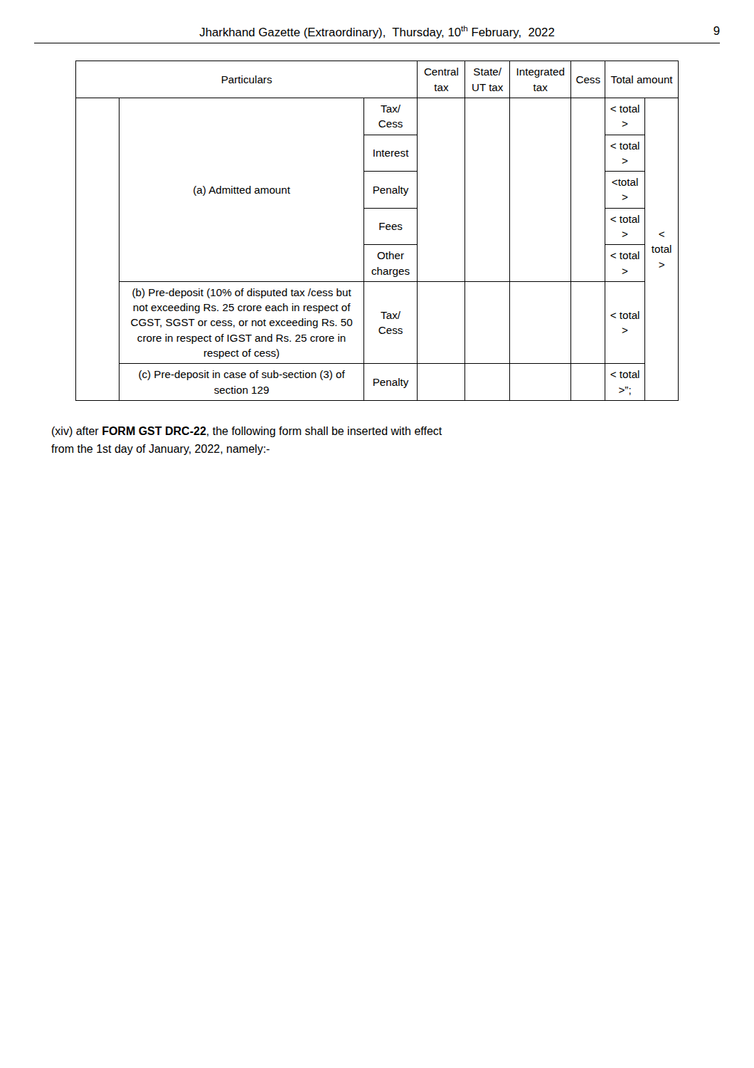Jharkhand Gazette (Extraordinary), Thursday, 10th February, 2022
9
| Particulars | Central tax | State/ UT tax | Integrated tax | Cess | Total amount |
| --- | --- | --- | --- | --- | --- |
| | (a) Admitted amount | Tax/ Cess | | | | | < total > | < total > |
| Interest | < total > |
| Penalty | <total > |
| Fees | < total > |
| Other charges | < total > |
| (b) Pre-deposit (10% of disputed tax /cess but not exceeding Rs. 25 crore each in respect of CGST, SGST or cess, or not exceeding Rs. 50 crore in respect of IGST and Rs. 25 crore in respect of cess) | Tax/ Cess | | | | | < total > |
| (c) Pre-deposit in case of sub-section (3) of section 129 | Penalty | | | | | < total >”; |
(xiv) after FORM GST DRC-22, the following form shall be inserted with effect
from the 1st day of January, 2022, namely:-